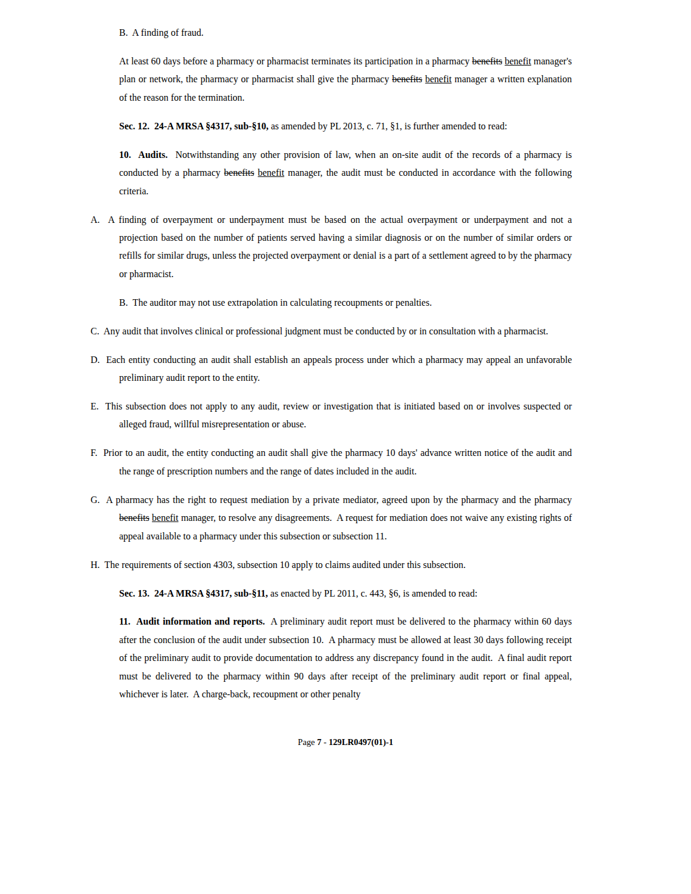B. A finding of fraud.
At least 60 days before a pharmacy or pharmacist terminates its participation in a pharmacy benefits benefit manager's plan or network, the pharmacy or pharmacist shall give the pharmacy benefits benefit manager a written explanation of the reason for the termination.
Sec. 12. 24-A MRSA §4317, sub-§10, as amended by PL 2013, c. 71, §1, is further amended to read:
10. Audits. Notwithstanding any other provision of law, when an on-site audit of the records of a pharmacy is conducted by a pharmacy benefits benefit manager, the audit must be conducted in accordance with the following criteria.
A. A finding of overpayment or underpayment must be based on the actual overpayment or underpayment and not a projection based on the number of patients served having a similar diagnosis or on the number of similar orders or refills for similar drugs, unless the projected overpayment or denial is a part of a settlement agreed to by the pharmacy or pharmacist.
B. The auditor may not use extrapolation in calculating recoupments or penalties.
C. Any audit that involves clinical or professional judgment must be conducted by or in consultation with a pharmacist.
D. Each entity conducting an audit shall establish an appeals process under which a pharmacy may appeal an unfavorable preliminary audit report to the entity.
E. This subsection does not apply to any audit, review or investigation that is initiated based on or involves suspected or alleged fraud, willful misrepresentation or abuse.
F. Prior to an audit, the entity conducting an audit shall give the pharmacy 10 days' advance written notice of the audit and the range of prescription numbers and the range of dates included in the audit.
G. A pharmacy has the right to request mediation by a private mediator, agreed upon by the pharmacy and the pharmacy benefits benefit manager, to resolve any disagreements. A request for mediation does not waive any existing rights of appeal available to a pharmacy under this subsection or subsection 11.
H. The requirements of section 4303, subsection 10 apply to claims audited under this subsection.
Sec. 13. 24-A MRSA §4317, sub-§11, as enacted by PL 2011, c. 443, §6, is amended to read:
11. Audit information and reports. A preliminary audit report must be delivered to the pharmacy within 60 days after the conclusion of the audit under subsection 10. A pharmacy must be allowed at least 30 days following receipt of the preliminary audit to provide documentation to address any discrepancy found in the audit. A final audit report must be delivered to the pharmacy within 90 days after receipt of the preliminary audit report or final appeal, whichever is later. A charge-back, recoupment or other penalty
Page 7 - 129LR0497(01)-1